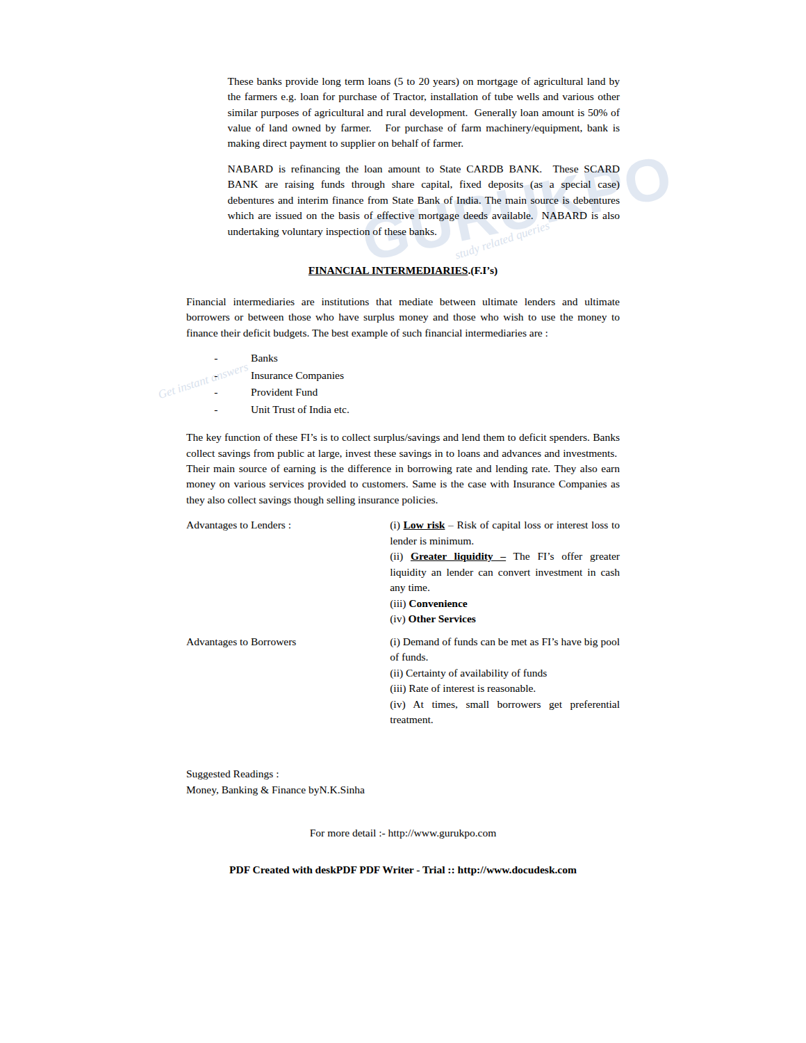GURUKPO
study related queries
Get instant answers
These banks provide long term loans (5 to 20 years) on mortgage of agricultural land by the farmers e.g. loan for purchase of Tractor, installation of tube wells and various other similar purposes of agricultural and rural development. Generally loan amount is 50% of value of land owned by farmer. For purchase of farm machinery/equipment, bank is making direct payment to supplier on behalf of farmer.
NABARD is refinancing the loan amount to State CARDB BANK. These SCARD BANK are raising funds through share capital, fixed deposits (as a special case) debentures and interim finance from State Bank of India. The main source is debentures which are issued on the basis of effective mortgage deeds available. NABARD is also undertaking voluntary inspection of these banks.
FINANCIAL INTERMEDIARIES.(F.I’s)
Financial intermediaries are institutions that mediate between ultimate lenders and ultimate borrowers or between those who have surplus money and those who wish to use the money to finance their deficit budgets. The best example of such financial intermediaries are :
Banks
Insurance Companies
Provident Fund
Unit Trust of India etc.
The key function of these FI’s is to collect surplus/savings and lend them to deficit spenders. Banks collect savings from public at large, invest these savings in to loans and advances and investments. Their main source of earning is the difference in borrowing rate and lending rate. They also earn money on various services provided to customers. Same is the case with Insurance Companies as they also collect savings though selling insurance policies.
| Advantages to Lenders : | (i) Low risk – Risk of capital loss or interest loss to lender is minimum. (ii) Greater liquidity – The FI’s offer greater liquidity an lender can convert investment in cash any time. (iii) Convenience (iv) Other Services |
| Advantages to Borrowers | (i) Demand of funds can be met as FI’s have big pool of funds. (ii) Certainty of availability of funds (iii) Rate of interest is reasonable. (iv) At times, small borrowers get preferential treatment. |
Suggested Readings :
Money, Banking & Finance byN.K.Sinha
For more detail :- http://www.gurukpo.com
PDF Created with deskPDF PDF Writer - Trial :: http://www.docudesk.com